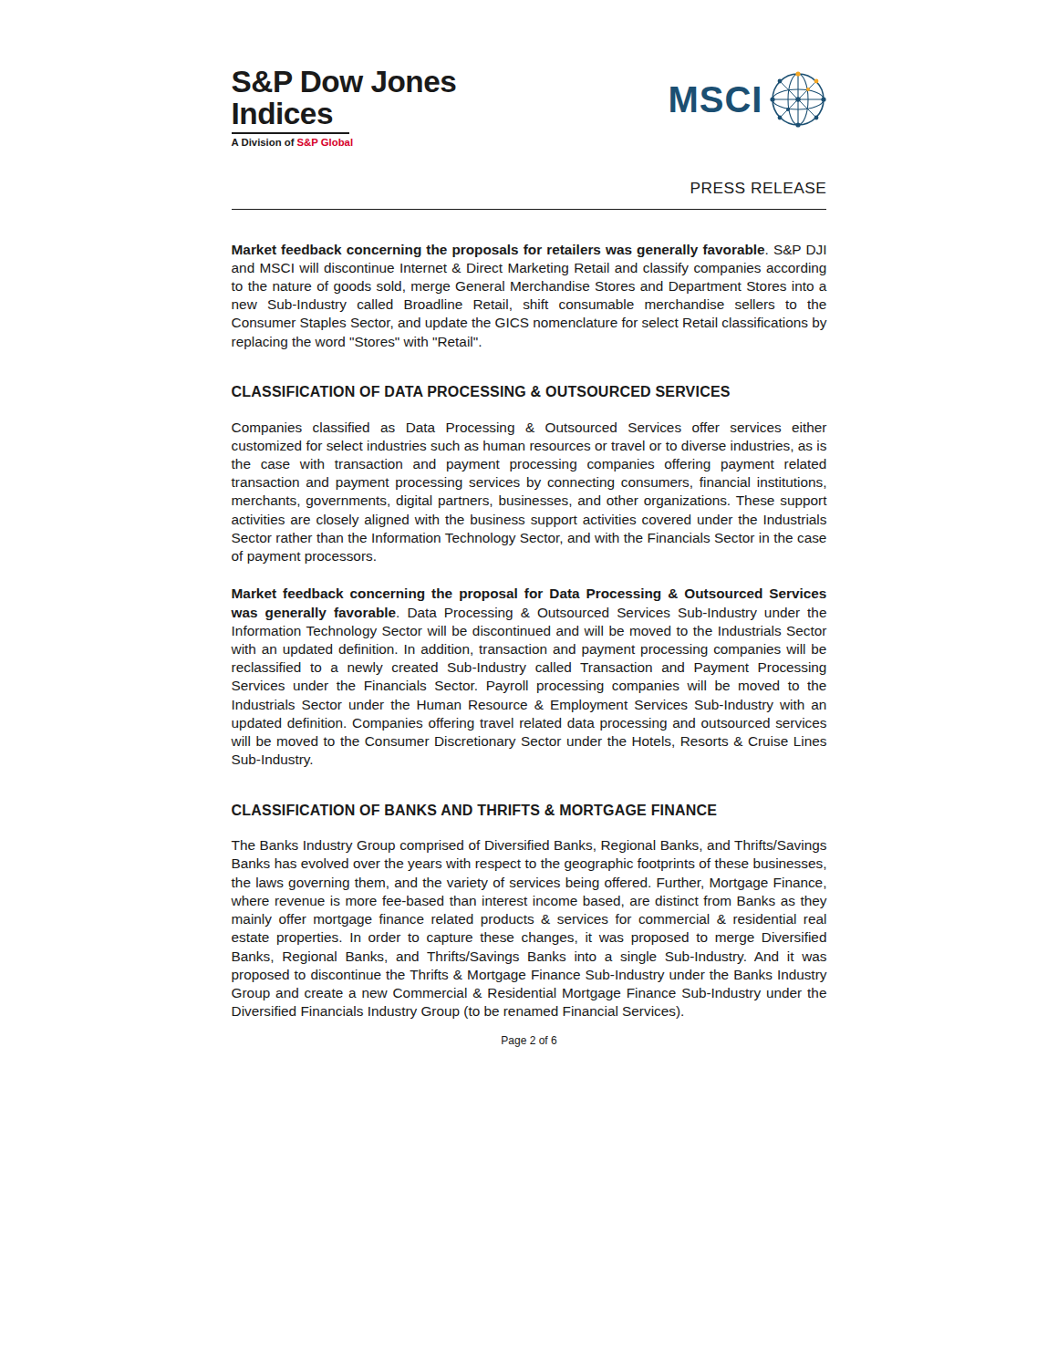S&P Dow Jones
Indices
A Division of S&P Global
MSCI
PRESS RELEASE
Market feedback concerning the proposals for retailers was generally favorable. S&P DJI and MSCI will discontinue Internet & Direct Marketing Retail and classify companies according to the nature of goods sold, merge General Merchandise Stores and Department Stores into a new Sub-Industry called Broadline Retail, shift consumable merchandise sellers to the Consumer Staples Sector, and update the GICS nomenclature for select Retail classifications by replacing the word "Stores" with "Retail".
CLASSIFICATION OF DATA PROCESSING & OUTSOURCED SERVICES
Companies classified as Data Processing & Outsourced Services offer services either customized for select industries such as human resources or travel or to diverse industries, as is the case with transaction and payment processing companies offering payment related transaction and payment processing services by connecting consumers, financial institutions, merchants, governments, digital partners, businesses, and other organizations. These support activities are closely aligned with the business support activities covered under the Industrials Sector rather than the Information Technology Sector, and with the Financials Sector in the case of payment processors.
Market feedback concerning the proposal for Data Processing & Outsourced Services was generally favorable. Data Processing & Outsourced Services Sub-Industry under the Information Technology Sector will be discontinued and will be moved to the Industrials Sector with an updated definition. In addition, transaction and payment processing companies will be reclassified to a newly created Sub-Industry called Transaction and Payment Processing Services under the Financials Sector. Payroll processing companies will be moved to the Industrials Sector under the Human Resource & Employment Services Sub-Industry with an updated definition. Companies offering travel related data processing and outsourced services will be moved to the Consumer Discretionary Sector under the Hotels, Resorts & Cruise Lines Sub-Industry.
CLASSIFICATION OF BANKS AND THRIFTS & MORTGAGE FINANCE
The Banks Industry Group comprised of Diversified Banks, Regional Banks, and Thrifts/Savings Banks has evolved over the years with respect to the geographic footprints of these businesses, the laws governing them, and the variety of services being offered. Further, Mortgage Finance, where revenue is more fee-based than interest income based, are distinct from Banks as they mainly offer mortgage finance related products & services for commercial & residential real estate properties. In order to capture these changes, it was proposed to merge Diversified Banks, Regional Banks, and Thrifts/Savings Banks into a single Sub-Industry. And it was proposed to discontinue the Thrifts & Mortgage Finance Sub-Industry under the Banks Industry Group and create a new Commercial & Residential Mortgage Finance Sub-Industry under the Diversified Financials Industry Group (to be renamed Financial Services).
Page 2 of 6